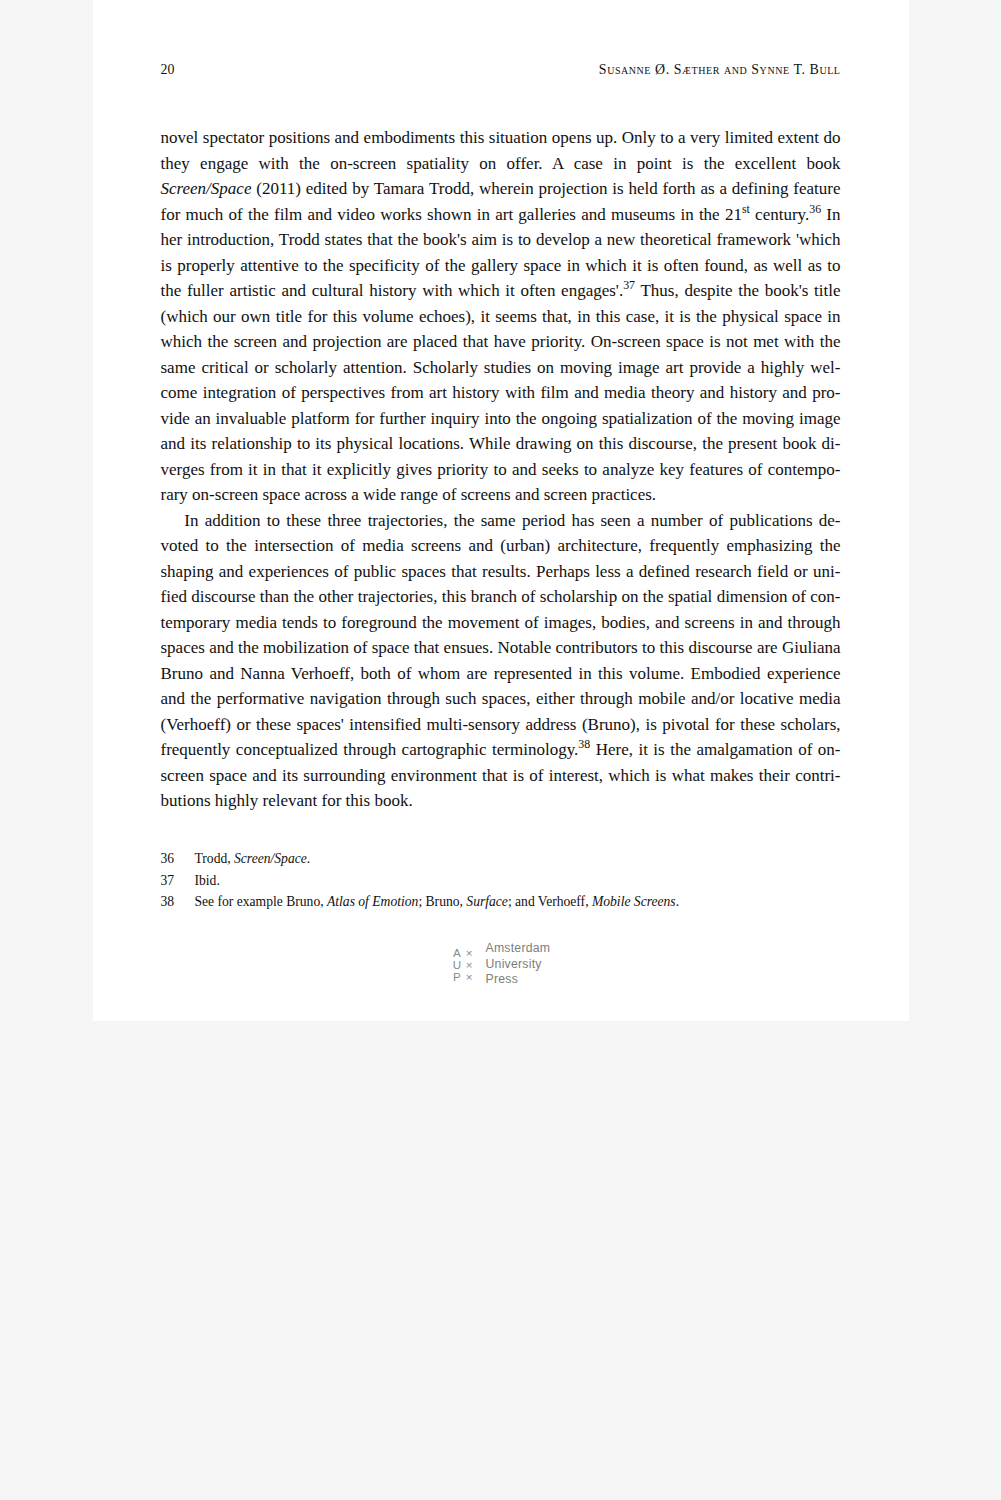20 Susanne Ø. Sæther and Synne T. Bull
novel spectator positions and embodiments this situation opens up. Only to a very limited extent do they engage with the on-screen spatiality on offer. A case in point is the excellent book Screen/Space (2011) edited by Tamara Trodd, wherein projection is held forth as a defining feature for much of the film and video works shown in art galleries and museums in the 21st century.36 In her introduction, Trodd states that the book's aim is to develop a new theoretical framework 'which is properly attentive to the specificity of the gallery space in which it is often found, as well as to the fuller artistic and cultural history with which it often engages'.37 Thus, despite the book's title (which our own title for this volume echoes), it seems that, in this case, it is the physical space in which the screen and projection are placed that have priority. On-screen space is not met with the same critical or scholarly attention. Scholarly studies on moving image art provide a highly welcome integration of perspectives from art history with film and media theory and history and provide an invaluable platform for further inquiry into the ongoing spatialization of the moving image and its relationship to its physical locations. While drawing on this discourse, the present book diverges from it in that it explicitly gives priority to and seeks to analyze key features of contemporary on-screen space across a wide range of screens and screen practices.
In addition to these three trajectories, the same period has seen a number of publications devoted to the intersection of media screens and (urban) architecture, frequently emphasizing the shaping and experiences of public spaces that results. Perhaps less a defined research field or unified discourse than the other trajectories, this branch of scholarship on the spatial dimension of contemporary media tends to foreground the movement of images, bodies, and screens in and through spaces and the mobilization of space that ensues. Notable contributors to this discourse are Giuliana Bruno and Nanna Verhoeff, both of whom are represented in this volume. Embodied experience and the performative navigation through such spaces, either through mobile and/or locative media (Verhoeff) or these spaces' intensified multi-sensory address (Bruno), is pivotal for these scholars, frequently conceptualized through cartographic terminology.38 Here, it is the amalgamation of on-screen space and its surrounding environment that is of interest, which is what makes their contributions highly relevant for this book.
36 Trodd, Screen/Space.
37 Ibid.
38 See for example Bruno, Atlas of Emotion; Bruno, Surface; and Verhoeff, Mobile Screens.
A× U× P× Amsterdam
University
Press